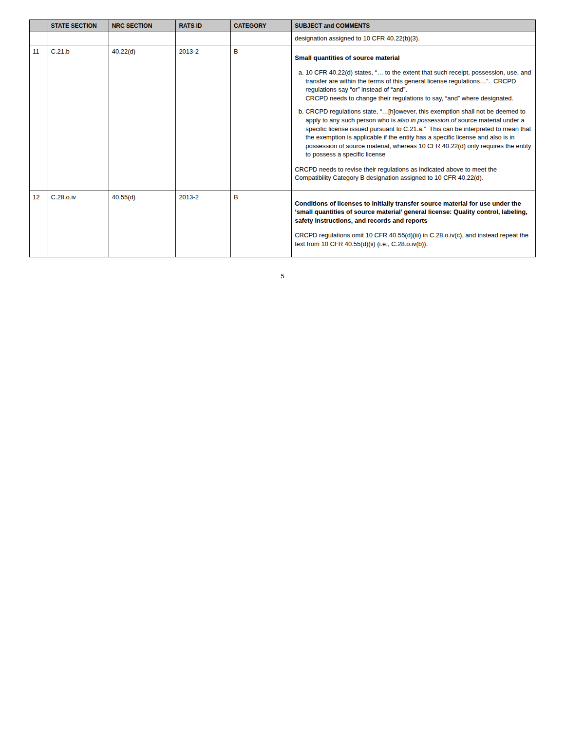| | STATE SECTION | NRC SECTION | RATS ID | CATEGORY | SUBJECT and COMMENTS |
| --- | --- | --- | --- | --- | --- |
| | | | | | designation assigned to 10 CFR 40.22(b)(3). |
| 11 | C.21.b | 40.22(d) | 2013-2 | B | Small quantities of source material 10 CFR 40.22(d) states, “… to the extent that such receipt, possession, use, and transfer are within the terms of this general license regulations…”. CRCPD regulations say “or” instead of “and”. CRCPD needs to change their regulations to say, “and” where designated. CRCPD regulations state, “…[h]owever, this exemption shall not be deemed to apply to any such person who is also in possession of source material under a specific license issued pursuant to C.21.a.” This can be interpreted to mean that the exemption is applicable if the entity has a specific license and also is in possession of source material, whereas 10 CFR 40.22(d) only requires the entity to possess a specific license CRCPD needs to revise their regulations as indicated above to meet the Compatibility Category B designation assigned to 10 CFR 40.22(d). |
| 12 | C.28.o.iv | 40.55(d) | 2013-2 | B | Conditions of licenses to initially transfer source material for use under the ‘small quantities of source material’ general license: Quality control, labeling, safety instructions, and records and reports CRCPD regulations omit 10 CFR 40.55(d)(iii) in C.28.o.iv(c), and instead repeat the text from 10 CFR 40.55(d)(ii) (i.e., C.28.o.iv(b)). |
5